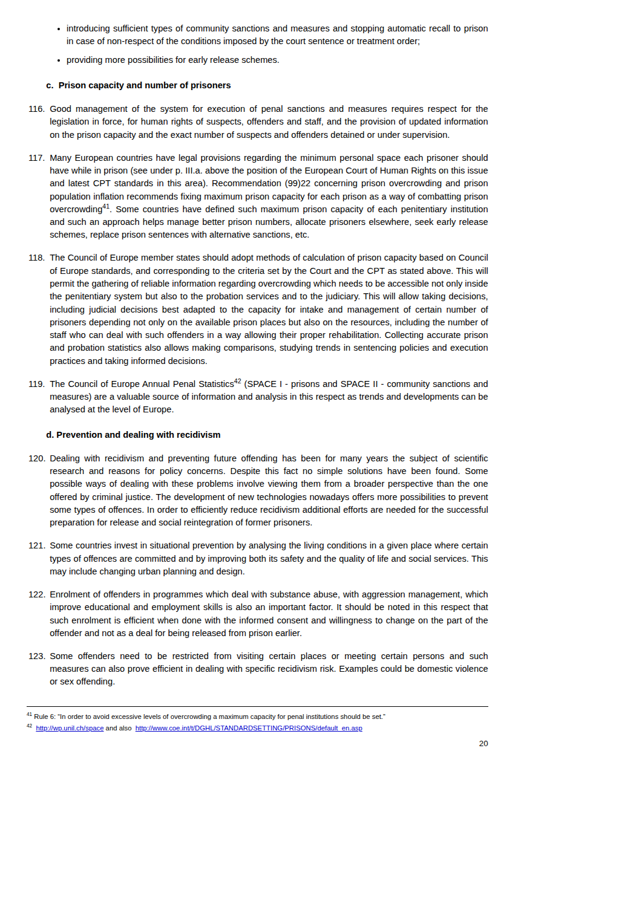introducing sufficient types of community sanctions and measures and stopping automatic recall to prison in case of non-respect of the conditions imposed by the court sentence or treatment order;
providing more possibilities for early release schemes.
c. Prison capacity and number of prisoners
116.
Good management of the system for execution of penal sanctions and measures requires respect for the legislation in force, for human rights of suspects, offenders and staff, and the provision of updated information on the prison capacity and the exact number of suspects and offenders detained or under supervision.
117.
Many European countries have legal provisions regarding the minimum personal space each prisoner should have while in prison (see under p. III.a. above the position of the European Court of Human Rights on this issue and latest CPT standards in this area). Recommendation (99)22 concerning prison overcrowding and prison population inflation recommends fixing maximum prison capacity for each prison as a way of combatting prison overcrowding41. Some countries have defined such maximum prison capacity of each penitentiary institution and such an approach helps manage better prison numbers, allocate prisoners elsewhere, seek early release schemes, replace prison sentences with alternative sanctions, etc.
118.
The Council of Europe member states should adopt methods of calculation of prison capacity based on Council of Europe standards, and corresponding to the criteria set by the Court and the CPT as stated above. This will permit the gathering of reliable information regarding overcrowding which needs to be accessible not only inside the penitentiary system but also to the probation services and to the judiciary. This will allow taking decisions, including judicial decisions best adapted to the capacity for intake and management of certain number of prisoners depending not only on the available prison places but also on the resources, including the number of staff who can deal with such offenders in a way allowing their proper rehabilitation. Collecting accurate prison and probation statistics also allows making comparisons, studying trends in sentencing policies and execution practices and taking informed decisions.
119.
The Council of Europe Annual Penal Statistics42 (SPACE I - prisons and SPACE II - community sanctions and measures) are a valuable source of information and analysis in this respect as trends and developments can be analysed at the level of Europe.
d. Prevention and dealing with recidivism
120.
Dealing with recidivism and preventing future offending has been for many years the subject of scientific research and reasons for policy concerns. Despite this fact no simple solutions have been found. Some possible ways of dealing with these problems involve viewing them from a broader perspective than the one offered by criminal justice. The development of new technologies nowadays offers more possibilities to prevent some types of offences. In order to efficiently reduce recidivism additional efforts are needed for the successful preparation for release and social reintegration of former prisoners.
121.
Some countries invest in situational prevention by analysing the living conditions in a given place where certain types of offences are committed and by improving both its safety and the quality of life and social services. This may include changing urban planning and design.
122.
Enrolment of offenders in programmes which deal with substance abuse, with aggression management, which improve educational and employment skills is also an important factor. It should be noted in this respect that such enrolment is efficient when done with the informed consent and willingness to change on the part of the offender and not as a deal for being released from prison earlier.
123.
Some offenders need to be restricted from visiting certain places or meeting certain persons and such measures can also prove efficient in dealing with specific recidivism risk. Examples could be domestic violence or sex offending.
41 Rule 6: “In order to avoid excessive levels of overcrowding a maximum capacity for penal institutions should be set.”
42 http://wp.unil.ch/space and also http://www.coe.int/t/DGHL/STANDARDSETTING/PRISONS/default_en.asp
20